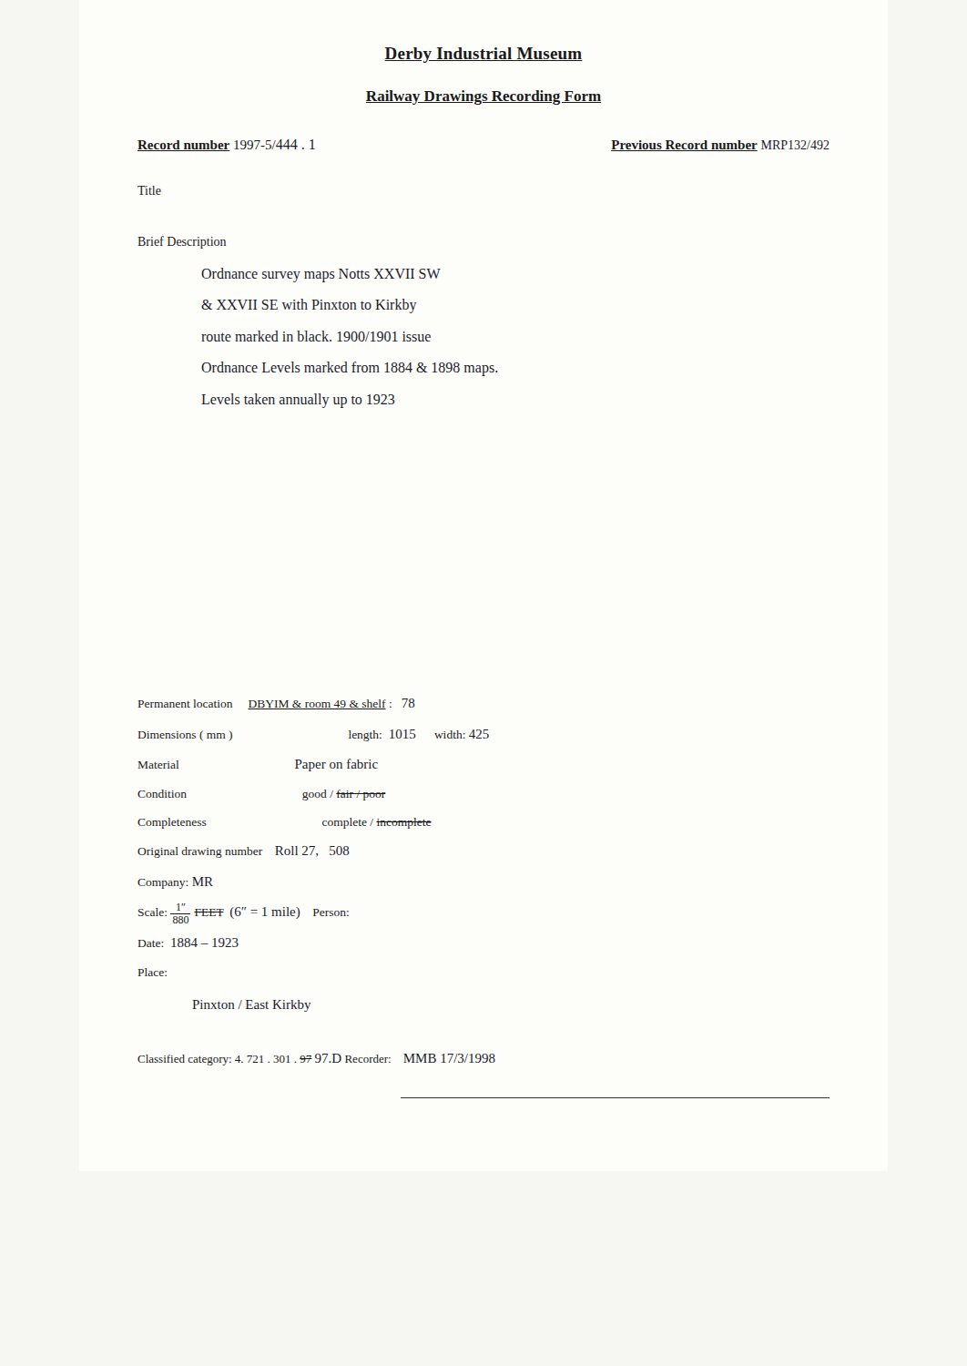Derby Industrial Museum
Railway Drawings Recording Form
Record number 1997-5/444 . 1
Previous Record number MRP132/492
Title
Brief Description
Ordnance survey maps Notts XXVII SW & XXVII SE with Pinxton to Kirkby route marked in black. 1900/1901 issue Ordnance Levels marked from 1884 & 1898 maps. Levels taken annually up to 1923
Permanent location DBYIM & room 49 & shelf : 78 Dimensions ( mm ) length: 1015 width: 425 Material Paper on fabric Condition good / fair / poor Completeness complete / incomplete Original drawing number Roll 27, 508 Company: MR Scale: 1″880 FEET (6″ = 1 mile) Person: Date: 1884 – 1923 Place: Pinxton / East Kirkby
Classified category: 4. 721 . 301 . 97 97.D Recorder: MMB 17/3/1998